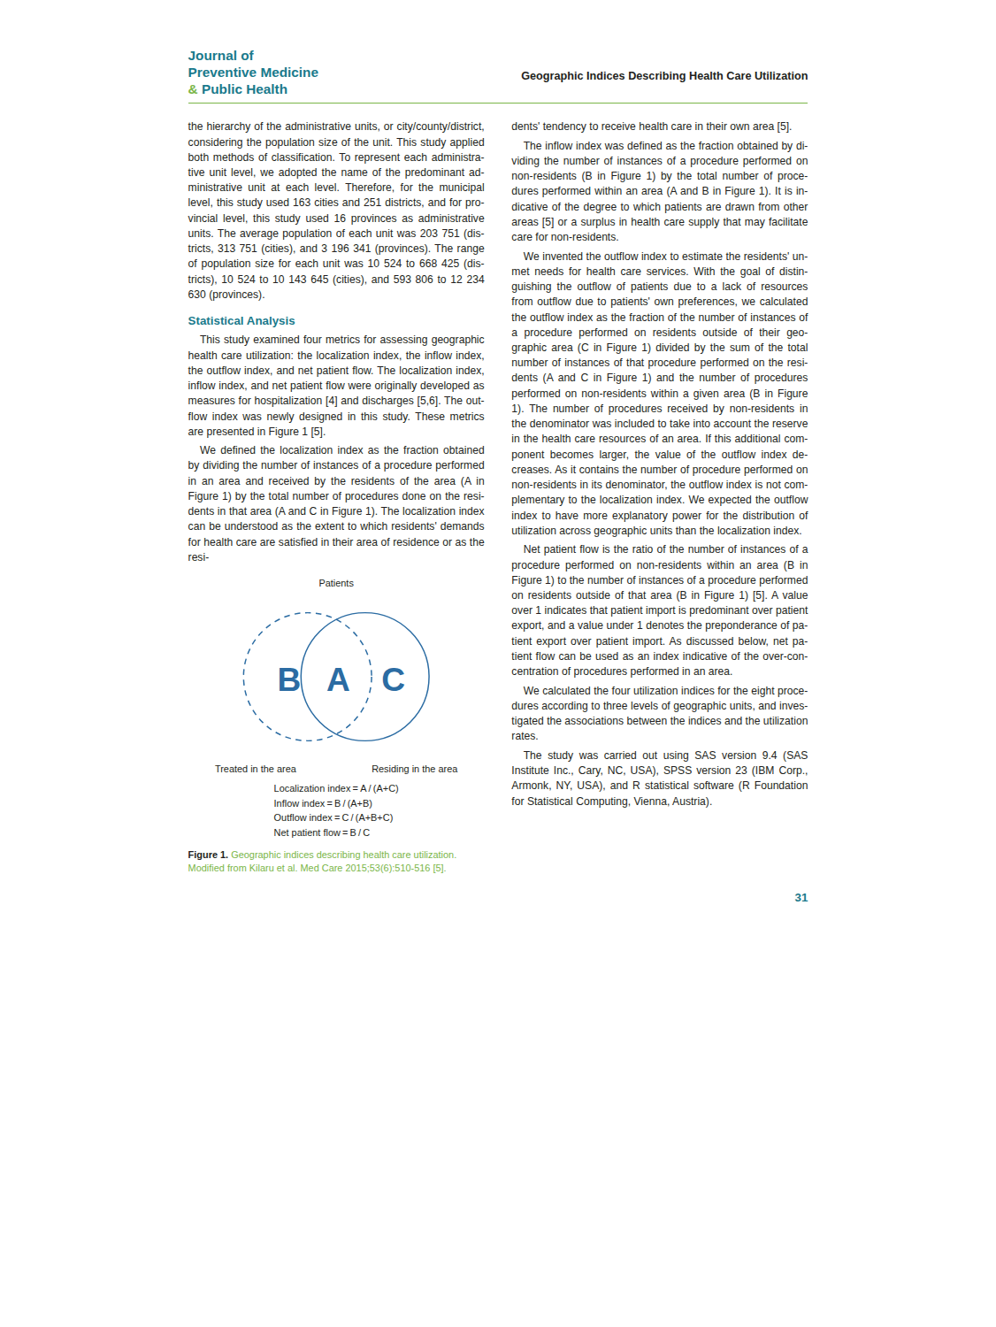Journal of
Preventive Medicine
& Public Health
Geographic Indices Describing Health Care Utilization
the hierarchy of the administrative units, or city/county/district, considering the population size of the unit. This study applied both methods of classification. To represent each administrative unit level, we adopted the name of the predominant administrative unit at each level. Therefore, for the municipal level, this study used 163 cities and 251 districts, and for provincial level, this study used 16 provinces as administrative units. The average population of each unit was 203 751 (districts, 313 751 (cities), and 3 196 341 (provinces). The range of population size for each unit was 10 524 to 668 425 (districts), 10 524 to 10 143 645 (cities), and 593 806 to 12 234 630 (provinces).
Statistical Analysis
This study examined four metrics for assessing geographic health care utilization: the localization index, the inflow index, the outflow index, and net patient flow. The localization index, inflow index, and net patient flow were originally developed as measures for hospitalization [4] and discharges [5,6]. The outflow index was newly designed in this study. These metrics are presented in Figure 1 [5].
We defined the localization index as the fraction obtained by dividing the number of instances of a procedure performed in an area and received by the residents of the area (A in Figure 1) by the total number of procedures done on the residents in that area (A and C in Figure 1). The localization index can be understood as the extent to which residents' demands for health care are satisfied in their area of residence or as the resi-
Patients
B A C
Treated in the area Residing in the area
Localization index = A / (A+C)
Inflow index = B / (A+B)
Outflow index = C / (A+B+C)
Net patient flow = B / C
Figure 1. Geographic indices describing health care utilization. Modified from Kilaru et al. Med Care 2015;53(6):510-516 [5].
dents' tendency to receive health care in their own area [5].
The inflow index was defined as the fraction obtained by dividing the number of instances of a procedure performed on non-residents (B in Figure 1) by the total number of procedures performed within an area (A and B in Figure 1). It is indicative of the degree to which patients are drawn from other areas [5] or a surplus in health care supply that may facilitate care for non-residents.
We invented the outflow index to estimate the residents' unmet needs for health care services. With the goal of distinguishing the outflow of patients due to a lack of resources from outflow due to patients' own preferences, we calculated the outflow index as the fraction of the number of instances of a procedure performed on residents outside of their geographic area (C in Figure 1) divided by the sum of the total number of instances of that procedure performed on the residents (A and C in Figure 1) and the number of procedures performed on non-residents within a given area (B in Figure 1). The number of procedures received by non-residents in the denominator was included to take into account the reserve in the health care resources of an area. If this additional component becomes larger, the value of the outflow index decreases. As it contains the number of procedure performed on non-residents in its denominator, the outflow index is not complementary to the localization index. We expected the outflow index to have more explanatory power for the distribution of utilization across geographic units than the localization index.
Net patient flow is the ratio of the number of instances of a procedure performed on non-residents within an area (B in Figure 1) to the number of instances of a procedure performed on residents outside of that area (B in Figure 1) [5]. A value over 1 indicates that patient import is predominant over patient export, and a value under 1 denotes the preponderance of patient export over patient import. As discussed below, net patient flow can be used as an index indicative of the over-concentration of procedures performed in an area.
We calculated the four utilization indices for the eight procedures according to three levels of geographic units, and investigated the associations between the indices and the utilization rates.
The study was carried out using SAS version 9.4 (SAS Institute Inc., Cary, NC, USA), SPSS version 23 (IBM Corp., Armonk, NY, USA), and R statistical software (R Foundation for Statistical Computing, Vienna, Austria).
31